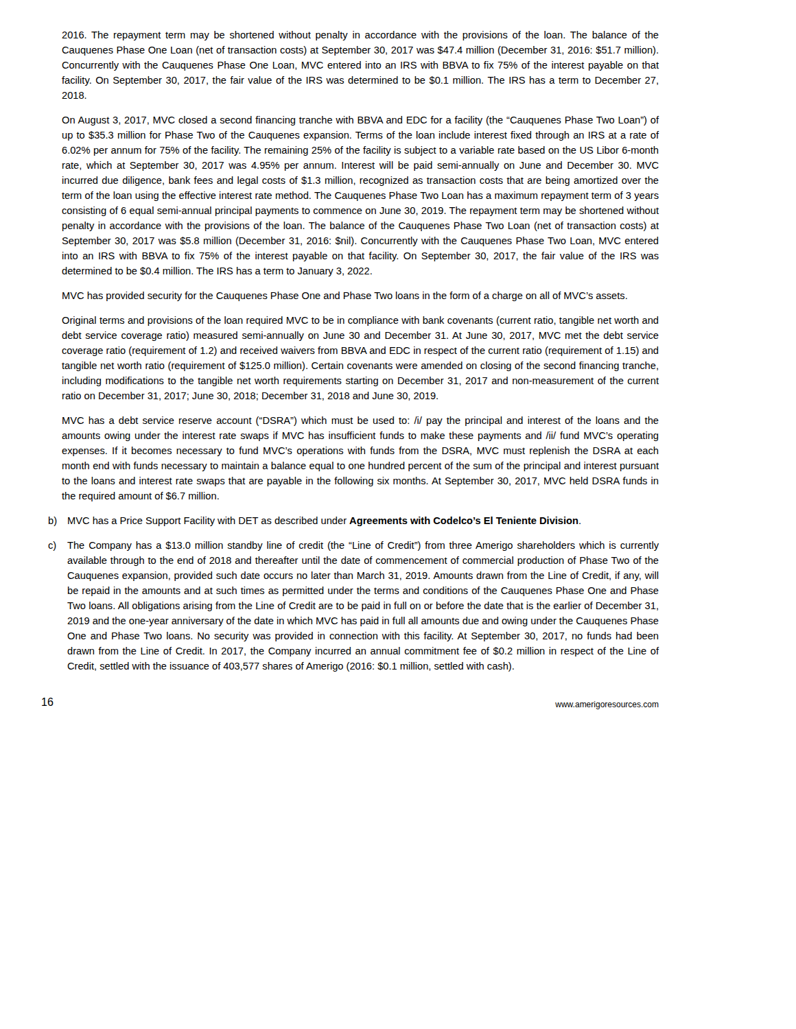2016. The repayment term may be shortened without penalty in accordance with the provisions of the loan. The balance of the Cauquenes Phase One Loan (net of transaction costs) at September 30, 2017 was $47.4 million (December 31, 2016: $51.7 million). Concurrently with the Cauquenes Phase One Loan, MVC entered into an IRS with BBVA to fix 75% of the interest payable on that facility. On September 30, 2017, the fair value of the IRS was determined to be $0.1 million. The IRS has a term to December 27, 2018.
On August 3, 2017, MVC closed a second financing tranche with BBVA and EDC for a facility (the “Cauquenes Phase Two Loan”) of up to $35.3 million for Phase Two of the Cauquenes expansion. Terms of the loan include interest fixed through an IRS at a rate of 6.02% per annum for 75% of the facility. The remaining 25% of the facility is subject to a variable rate based on the US Libor 6-month rate, which at September 30, 2017 was 4.95% per annum. Interest will be paid semi-annually on June and December 30. MVC incurred due diligence, bank fees and legal costs of $1.3 million, recognized as transaction costs that are being amortized over the term of the loan using the effective interest rate method. The Cauquenes Phase Two Loan has a maximum repayment term of 3 years consisting of 6 equal semi-annual principal payments to commence on June 30, 2019. The repayment term may be shortened without penalty in accordance with the provisions of the loan. The balance of the Cauquenes Phase Two Loan (net of transaction costs) at September 30, 2017 was $5.8 million (December 31, 2016: $nil). Concurrently with the Cauquenes Phase Two Loan, MVC entered into an IRS with BBVA to fix 75% of the interest payable on that facility. On September 30, 2017, the fair value of the IRS was determined to be $0.4 million. The IRS has a term to January 3, 2022.
MVC has provided security for the Cauquenes Phase One and Phase Two loans in the form of a charge on all of MVC’s assets.
Original terms and provisions of the loan required MVC to be in compliance with bank covenants (current ratio, tangible net worth and debt service coverage ratio) measured semi-annually on June 30 and December 31. At June 30, 2017, MVC met the debt service coverage ratio (requirement of 1.2) and received waivers from BBVA and EDC in respect of the current ratio (requirement of 1.15) and tangible net worth ratio (requirement of $125.0 million). Certain covenants were amended on closing of the second financing tranche, including modifications to the tangible net worth requirements starting on December 31, 2017 and non-measurement of the current ratio on December 31, 2017; June 30, 2018; December 31, 2018 and June 30, 2019.
MVC has a debt service reserve account (“DSRA”) which must be used to: /i/ pay the principal and interest of the loans and the amounts owing under the interest rate swaps if MVC has insufficient funds to make these payments and /ii/ fund MVC’s operating expenses. If it becomes necessary to fund MVC’s operations with funds from the DSRA, MVC must replenish the DSRA at each month end with funds necessary to maintain a balance equal to one hundred percent of the sum of the principal and interest pursuant to the loans and interest rate swaps that are payable in the following six months. At September 30, 2017, MVC held DSRA funds in the required amount of $6.7 million.
b)
MVC has a Price Support Facility with DET as described under Agreements with Codelco’s El Teniente Division.
c)
The Company has a $13.0 million standby line of credit (the “Line of Credit”) from three Amerigo shareholders which is currently available through to the end of 2018 and thereafter until the date of commencement of commercial production of Phase Two of the Cauquenes expansion, provided such date occurs no later than March 31, 2019. Amounts drawn from the Line of Credit, if any, will be repaid in the amounts and at such times as permitted under the terms and conditions of the Cauquenes Phase One and Phase Two loans. All obligations arising from the Line of Credit are to be paid in full on or before the date that is the earlier of December 31, 2019 and the one-year anniversary of the date in which MVC has paid in full all amounts due and owing under the Cauquenes Phase One and Phase Two loans. No security was provided in connection with this facility. At September 30, 2017, no funds had been drawn from the Line of Credit. In 2017, the Company incurred an annual commitment fee of $0.2 million in respect of the Line of Credit, settled with the issuance of 403,577 shares of Amerigo (2016: $0.1 million, settled with cash).
16 www.amerigoresources.com